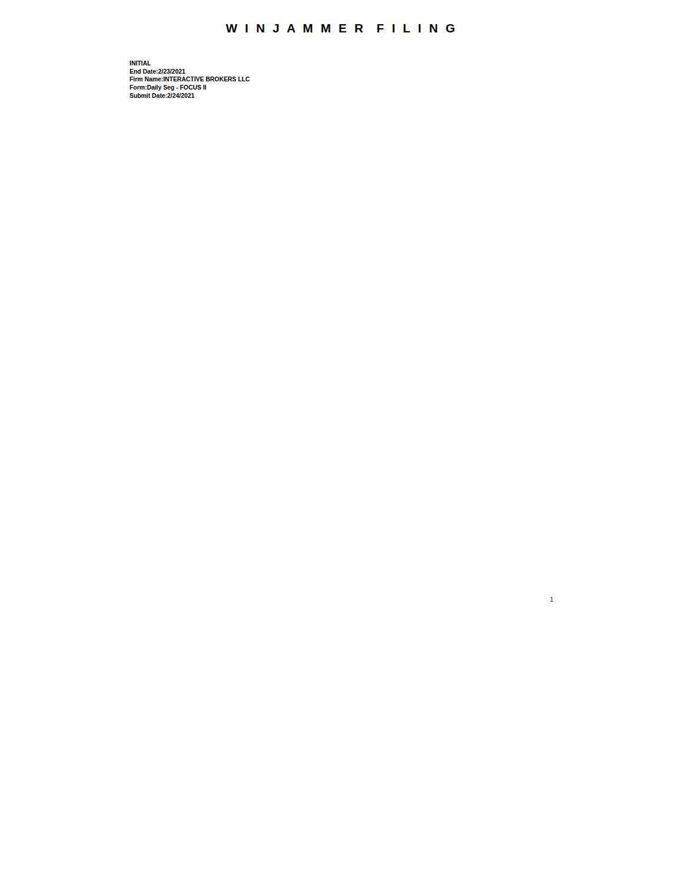W I N J A M M E R F I L I N G
INITIAL
End Date:2/23/2021
Firm Name:INTERACTIVE BROKERS LLC
Form:Daily Seg - FOCUS II
Submit Date:2/24/2021
1